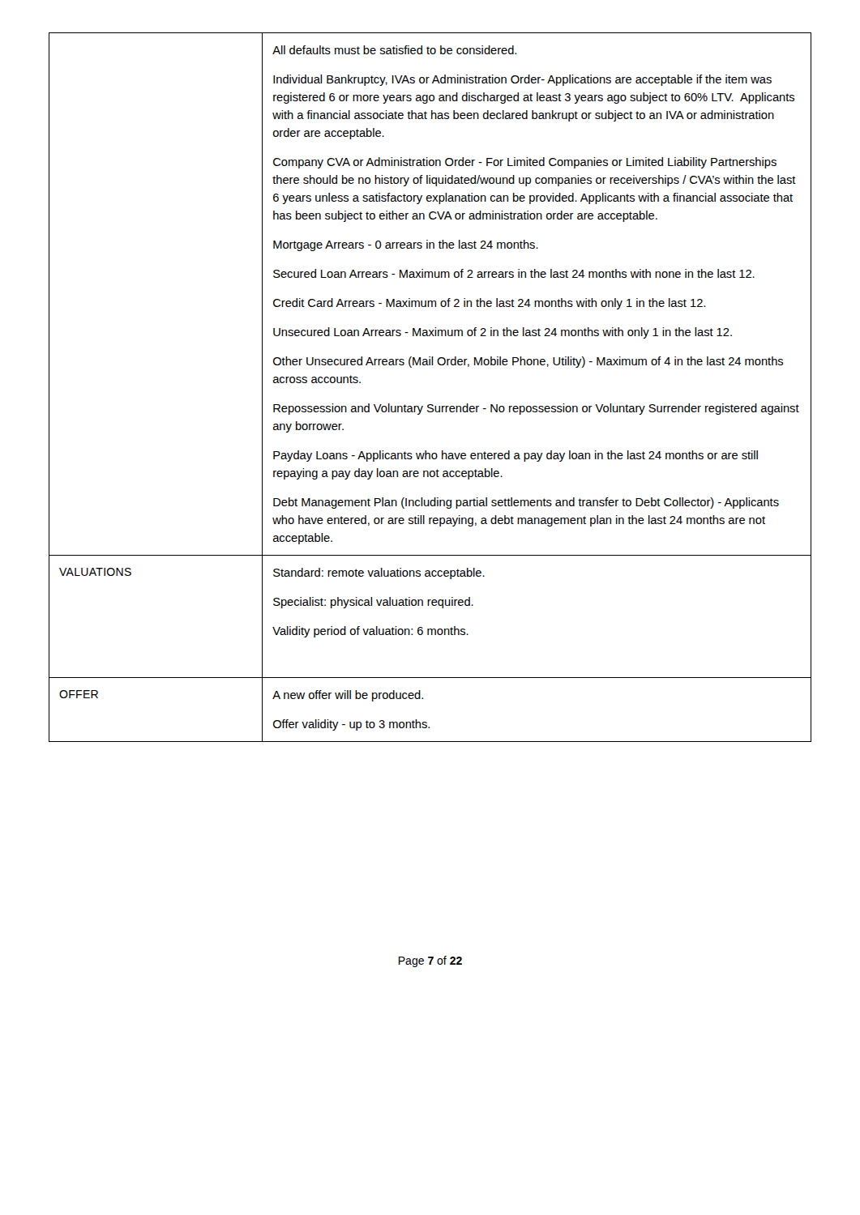| | All defaults must be satisfied to be considered. Individual Bankruptcy, IVAs or Administration Order- Applications are acceptable if the item was registered 6 or more years ago and discharged at least 3 years ago subject to 60% LTV. Applicants with a financial associate that has been declared bankrupt or subject to an IVA or administration order are acceptable. Company CVA or Administration Order - For Limited Companies or Limited Liability Partnerships there should be no history of liquidated/wound up companies or receiverships / CVA’s within the last 6 years unless a satisfactory explanation can be provided. Applicants with a financial associate that has been subject to either an CVA or administration order are acceptable. Mortgage Arrears - 0 arrears in the last 24 months. Secured Loan Arrears - Maximum of 2 arrears in the last 24 months with none in the last 12. Credit Card Arrears - Maximum of 2 in the last 24 months with only 1 in the last 12. Unsecured Loan Arrears - Maximum of 2 in the last 24 months with only 1 in the last 12. Other Unsecured Arrears (Mail Order, Mobile Phone, Utility) - Maximum of 4 in the last 24 months across accounts. Repossession and Voluntary Surrender - No repossession or Voluntary Surrender registered against any borrower. Payday Loans - Applicants who have entered a pay day loan in the last 24 months or are still repaying a pay day loan are not acceptable. Debt Management Plan (Including partial settlements and transfer to Debt Collector) - Applicants who have entered, or are still repaying, a debt management plan in the last 24 months are not acceptable. |
| VALUATIONS | Standard: remote valuations acceptable. Specialist: physical valuation required. Validity period of valuation: 6 months. |
| OFFER | A new offer will be produced. Offer validity - up to 3 months. |
Page 7 of 22